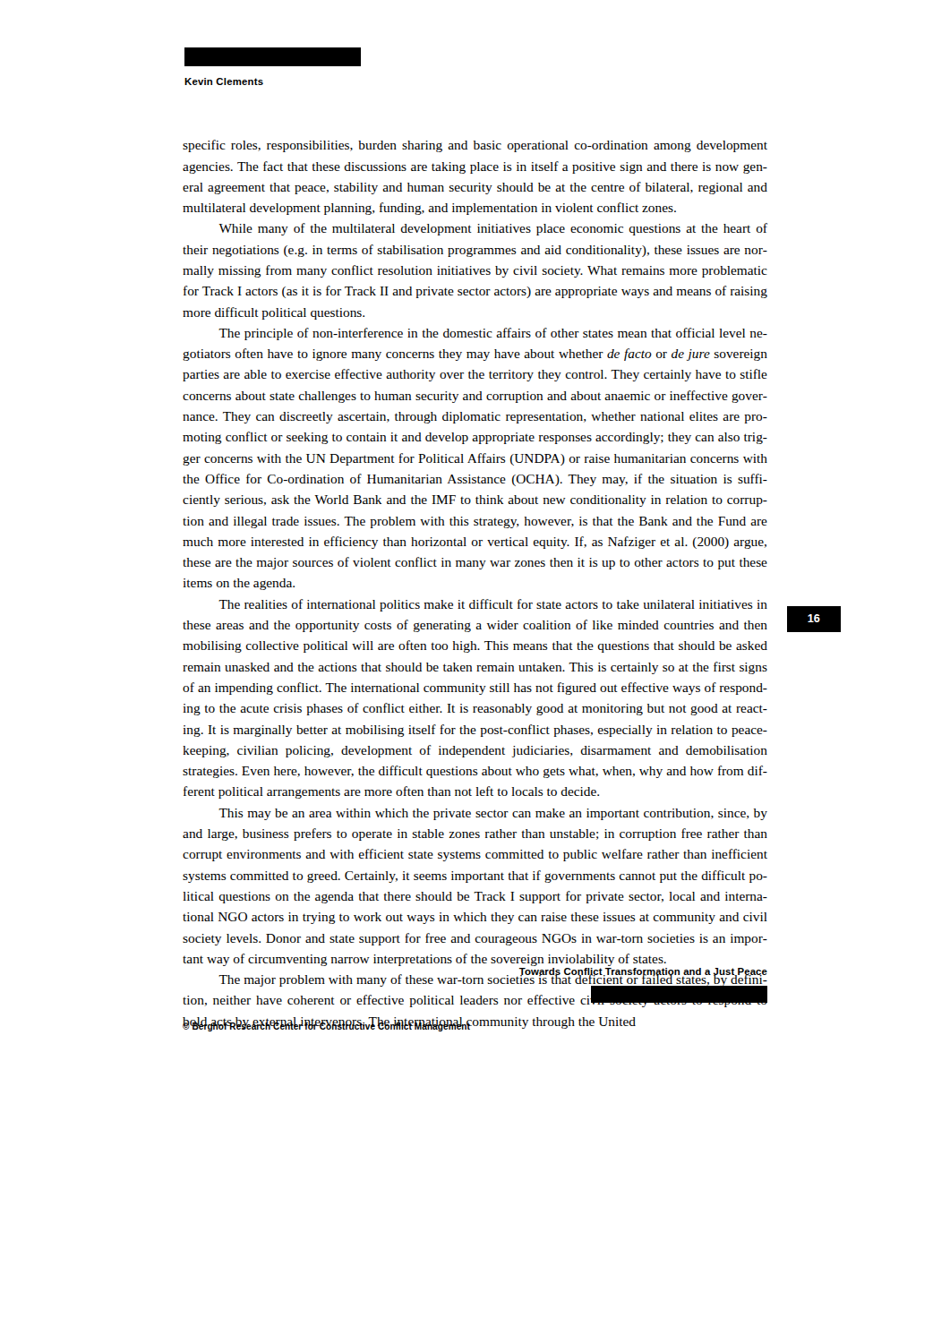Kevin Clements
specific roles, responsibilities, burden sharing and basic operational co-ordination among development agencies. The fact that these discussions are taking place is in itself a positive sign and there is now general agreement that peace, stability and human security should be at the centre of bilateral, regional and multilateral development planning, funding, and implementation in violent conflict zones.
While many of the multilateral development initiatives place economic questions at the heart of their negotiations (e.g. in terms of stabilisation programmes and aid conditionality), these issues are normally missing from many conflict resolution initiatives by civil society. What remains more problematic for Track I actors (as it is for Track II and private sector actors) are appropriate ways and means of raising more difficult political questions.
The principle of non-interference in the domestic affairs of other states mean that official level negotiators often have to ignore many concerns they may have about whether de facto or de jure sovereign parties are able to exercise effective authority over the territory they control. They certainly have to stifle concerns about state challenges to human security and corruption and about anaemic or ineffective governance. They can discreetly ascertain, through diplomatic representation, whether national elites are promoting conflict or seeking to contain it and develop appropriate responses accordingly; they can also trigger concerns with the UN Department for Political Affairs (UNDPA) or raise humanitarian concerns with the Office for Co-ordination of Humanitarian Assistance (OCHA). They may, if the situation is sufficiently serious, ask the World Bank and the IMF to think about new conditionality in relation to corruption and illegal trade issues. The problem with this strategy, however, is that the Bank and the Fund are much more interested in efficiency than horizontal or vertical equity. If, as Nafziger et al. (2000) argue, these are the major sources of violent conflict in many war zones then it is up to other actors to put these items on the agenda.
The realities of international politics make it difficult for state actors to take unilateral initiatives in these areas and the opportunity costs of generating a wider coalition of like minded countries and then mobilising collective political will are often too high. This means that the questions that should be asked remain unasked and the actions that should be taken remain untaken. This is certainly so at the first signs of an impending conflict. The international community still has not figured out effective ways of responding to the acute crisis phases of conflict either. It is reasonably good at monitoring but not good at reacting. It is marginally better at mobilising itself for the post-conflict phases, especially in relation to peacekeeping, civilian policing, development of independent judiciaries, disarmament and demobilisation strategies. Even here, however, the difficult questions about who gets what, when, why and how from different political arrangements are more often than not left to locals to decide.
This may be an area within which the private sector can make an important contribution, since, by and large, business prefers to operate in stable zones rather than unstable; in corruption free rather than corrupt environments and with efficient state systems committed to public welfare rather than inefficient systems committed to greed. Certainly, it seems important that if governments cannot put the difficult political questions on the agenda that there should be Track I support for private sector, local and international NGO actors in trying to work out ways in which they can raise these issues at community and civil society levels. Donor and state support for free and courageous NGOs in war-torn societies is an important way of circumventing narrow interpretations of the sovereign inviolability of states.
The major problem with many of these war-torn societies is that deficient or failed states, by definition, neither have coherent or effective political leaders nor effective civil society actors to respond to bold acts by external intervenors. The international community through the United
16
Towards Conflict Transformation and a Just Peace
© Berghof Research Center for Constructive Conflict Management